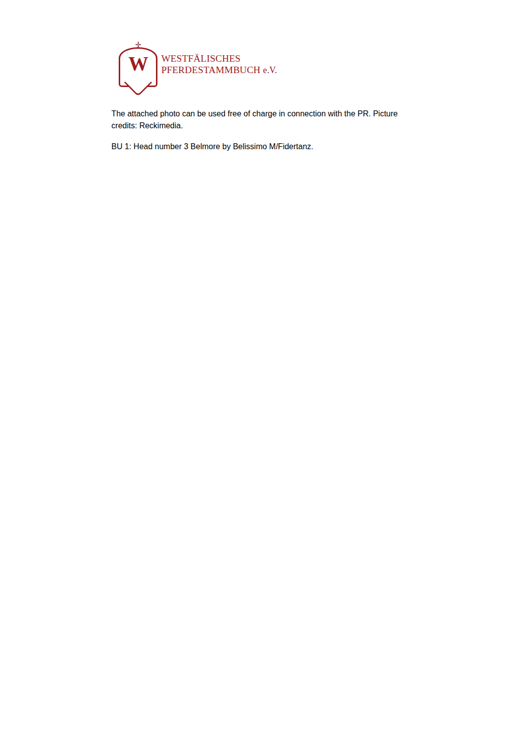✛ W
WESTFÄLISCHES PFERDESTAMMBUCH e.V.
The attached photo can be used free of charge in connection with the PR. Picture credits: Reckimedia.
BU 1: Head number 3 Belmore by Belissimo M/Fidertanz.